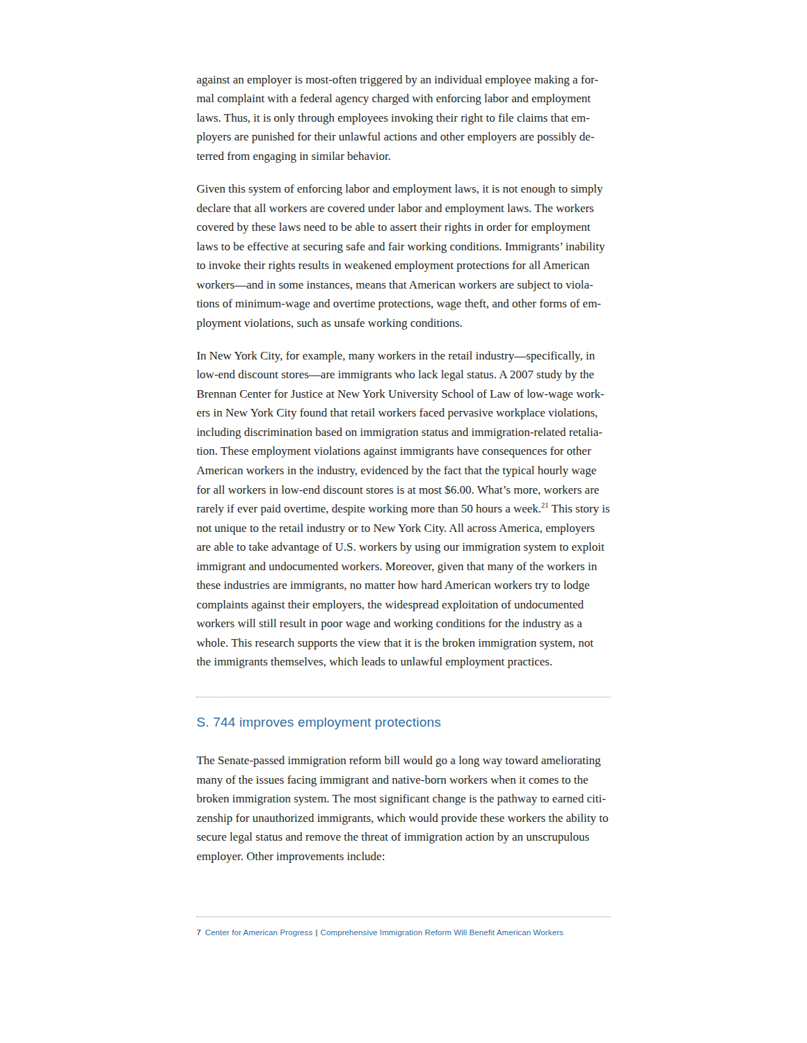against an employer is most-often triggered by an individual employee making a formal complaint with a federal agency charged with enforcing labor and employment laws. Thus, it is only through employees invoking their right to file claims that employers are punished for their unlawful actions and other employers are possibly deterred from engaging in similar behavior.
Given this system of enforcing labor and employment laws, it is not enough to simply declare that all workers are covered under labor and employment laws. The workers covered by these laws need to be able to assert their rights in order for employment laws to be effective at securing safe and fair working conditions. Immigrants’ inability to invoke their rights results in weakened employment protections for all American workers—and in some instances, means that American workers are subject to violations of minimum-wage and overtime protections, wage theft, and other forms of employment violations, such as unsafe working conditions.
In New York City, for example, many workers in the retail industry—specifically, in low-end discount stores—are immigrants who lack legal status. A 2007 study by the Brennan Center for Justice at New York University School of Law of low-wage workers in New York City found that retail workers faced pervasive workplace violations, including discrimination based on immigration status and immigration-related retaliation. These employment violations against immigrants have consequences for other American workers in the industry, evidenced by the fact that the typical hourly wage for all workers in low-end discount stores is at most $6.00. What’s more, workers are rarely if ever paid overtime, despite working more than 50 hours a week.21 This story is not unique to the retail industry or to New York City. All across America, employers are able to take advantage of U.S. workers by using our immigration system to exploit immigrant and undocumented workers. Moreover, given that many of the workers in these industries are immigrants, no matter how hard American workers try to lodge complaints against their employers, the widespread exploitation of undocumented workers will still result in poor wage and working conditions for the industry as a whole. This research supports the view that it is the broken immigration system, not the immigrants themselves, which leads to unlawful employment practices.
S. 744 improves employment protections
The Senate-passed immigration reform bill would go a long way toward ameliorating many of the issues facing immigrant and native-born workers when it comes to the broken immigration system. The most significant change is the pathway to earned citizenship for unauthorized immigrants, which would provide these workers the ability to secure legal status and remove the threat of immigration action by an unscrupulous employer. Other improvements include:
7 Center for American Progress|Comprehensive Immigration Reform Will Benefit American Workers